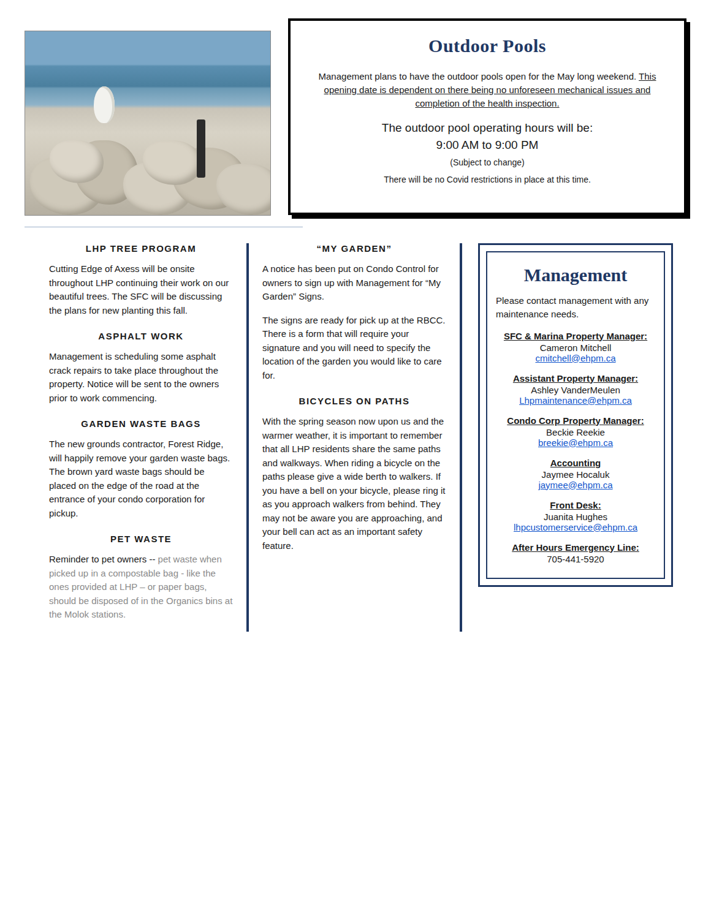Outdoor Pools
Management plans to have the outdoor pools open for the May long weekend. This opening date is dependent on there being no unforeseen mechanical issues and completion of the health inspection.
The outdoor pool operating hours will be:
9:00 AM to 9:00 PM
(Subject to change)
There will be no Covid restrictions in place at this time.
LHP TREE PROGRAM
Cutting Edge of Axess will be onsite throughout LHP continuing their work on our beautiful trees. The SFC will be discussing the plans for new planting this fall.
ASPHALT WORK
Management is scheduling some asphalt crack repairs to take place throughout the property. Notice will be sent to the owners prior to work commencing.
GARDEN WASTE BAGS
The new grounds contractor, Forest Ridge, will happily remove your garden waste bags. The brown yard waste bags should be placed on the edge of the road at the entrance of your condo corporation for pickup.
PET WASTE
Reminder to pet owners -- pet waste when picked up in a compostable bag - like the ones provided at LHP – or paper bags, should be disposed of in the Organics bins at the Molok stations.
“MY GARDEN”
A notice has been put on Condo Control for owners to sign up with Management for “My Garden” Signs.
The signs are ready for pick up at the RBCC. There is a form that will require your signature and you will need to specify the location of the garden you would like to care for.
BICYCLES ON PATHS
With the spring season now upon us and the warmer weather, it is important to remember that all LHP residents share the same paths and walkways. When riding a bicycle on the paths please give a wide berth to walkers. If you have a bell on your bicycle, please ring it as you approach walkers from behind. They may not be aware you are approaching, and your bell can act as an important safety feature.
Management
Please contact management with any maintenance needs.
SFC & Marina Property Manager: Cameron Mitchell cmitchell@ehpm.ca Assistant Property Manager: Ashley VanderMeulen Lhpmaintenance@ehpm.ca Condo Corp Property Manager: Beckie Reekie breekie@ehpm.ca Accounting Jaymee Hocaluk jaymee@ehpm.ca Front Desk: Juanita Hughes lhpcustomerservice@ehpm.ca After Hours Emergency Line: 705-441-5920